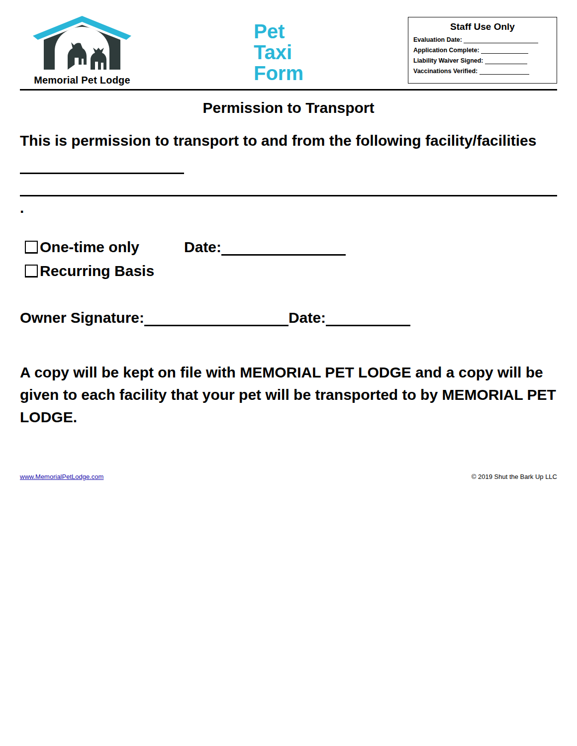Memorial Pet Lodge
Pet
Taxi
Form
Staff Use Only
Evaluation Date:
Application Complete:
Liability Waiver Signed:
Vaccinations Verified:
Permission to Transport
This is permission to transport to and from the following facility/facilities .
One-time only Date:
Recurring Basis
Owner Signature: Date:
A copy will be kept on file with MEMORIAL PET LODGE and a copy will be given to each facility that your pet will be transported to by MEMORIAL PET LODGE.
www.MemorialPetLodge.com
© 2019 Shut the Bark Up LLC